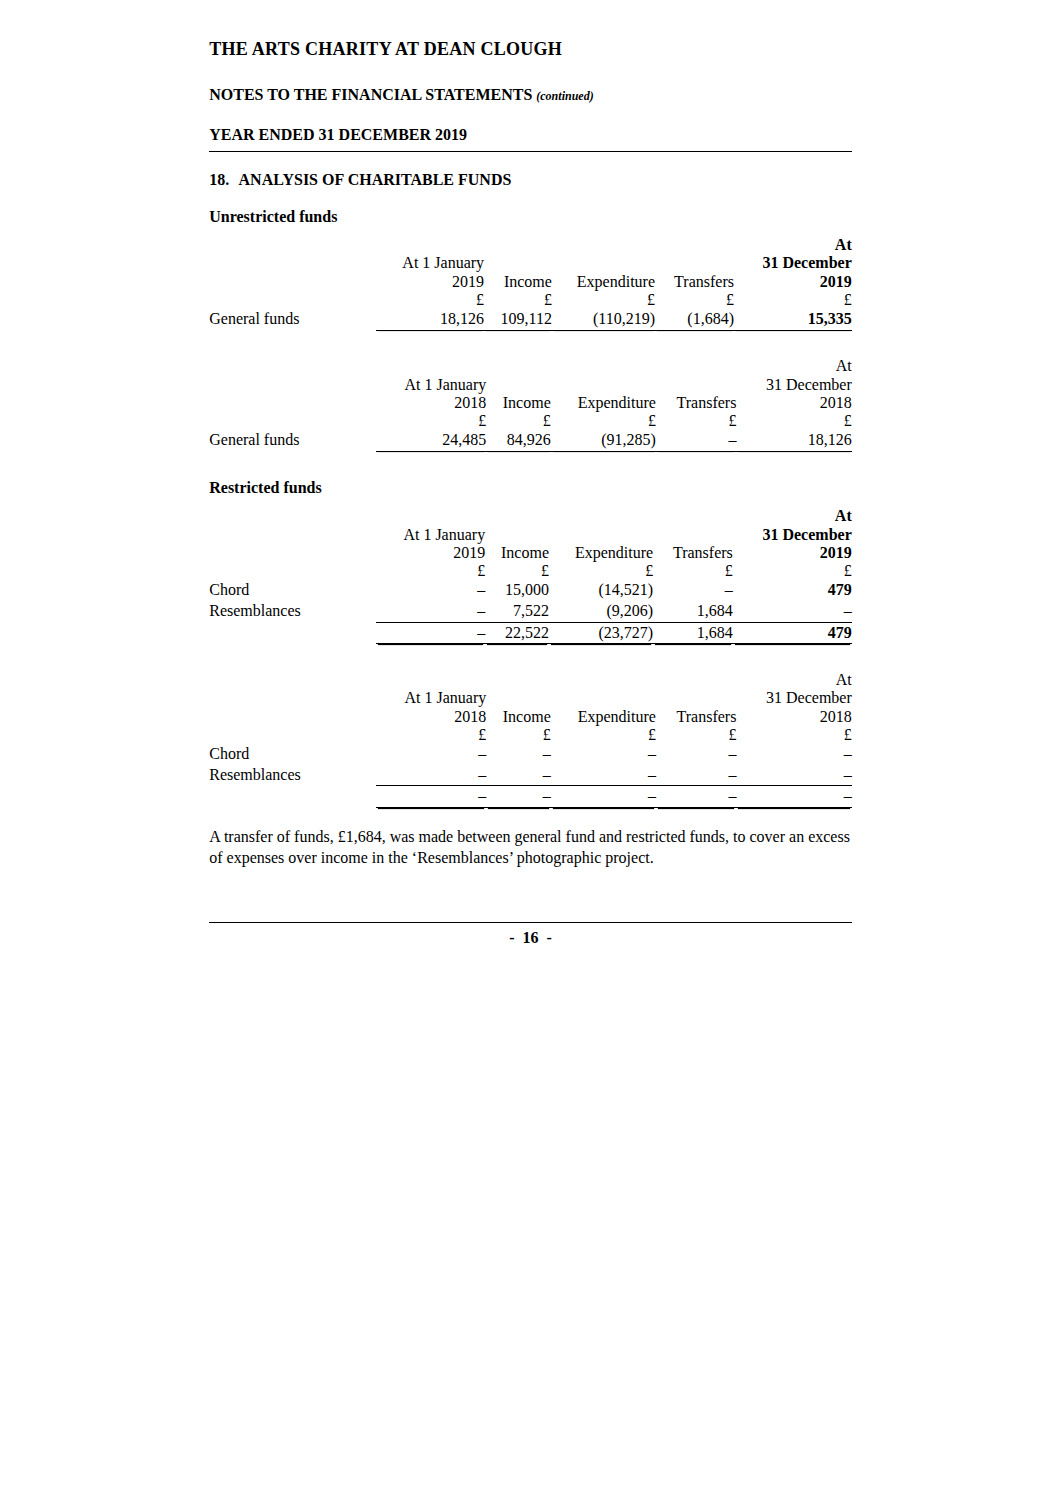THE ARTS CHARITY AT DEAN CLOUGH
NOTES TO THE FINANCIAL STATEMENTS (continued)
YEAR ENDED 31 DECEMBER 2019
18. ANALYSIS OF CHARITABLE FUNDS
Unrestricted funds
| | At 1 January | | | | At 31 December |
| | 2019 | Income | Expenditure | Transfers | 2019 |
| | £ | £ | £ | £ | £ |
| General funds | 18,126 | 109,112 | (110,219) | (1,684) | 15,335 |
| | At 1 January | | | | At 31 December |
| | 2018 | Income | Expenditure | Transfers | 2018 |
| | £ | £ | £ | £ | £ |
| General funds | 24,485 | 84,926 | (91,285) | – | 18,126 |
Restricted funds
| | At 1 January | | | | At 31 December |
| | 2019 | Income | Expenditure | Transfers | 2019 |
| | £ | £ | £ | £ | £ |
| Chord | – | 15,000 | (14,521) | – | 479 |
| Resemblances | – | 7,522 | (9,206) | 1,684 | – |
| | – | 22,522 | (23,727) | 1,684 | 479 |
| | At 1 January | | | | At 31 December |
| | 2018 | Income | Expenditure | Transfers | 2018 |
| | £ | £ | £ | £ | £ |
| Chord | – | – | – | – | – |
| Resemblances | – | – | – | – | – |
| | – | – | – | – | – |
A transfer of funds, £1,684, was made between general fund and restricted funds, to cover an excess of expenses over income in the ‘Resemblances’ photographic project.
- 16 -